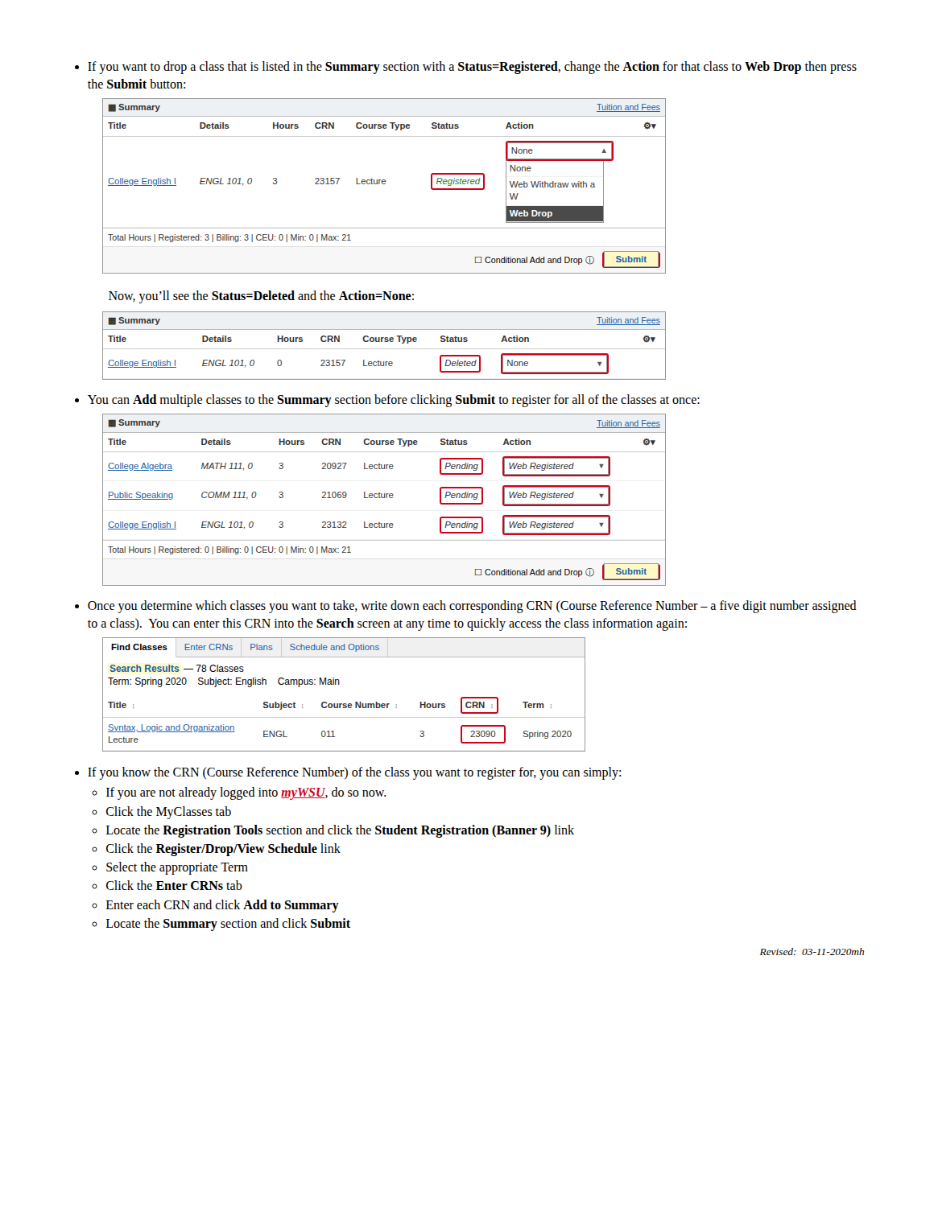If you want to drop a class that is listed in the Summary section with a Status=Registered, change the Action for that class to Web Drop then press the Submit button:
▦ Summary Tuition and Fees
| Title | Details | Hours | CRN | Course Type | Status | Action | ⚙▾ |
| --- | --- | --- | --- | --- | --- | --- | --- |
| College English I | ENGL 101, 0 | 3 | 23157 | Lecture | Registered | None ▲ None Web Withdraw with a W Web Drop | |
Total Hours | Registered: 3 | Billing: 3 | CEU: 0 | Min: 0 | Max: 21
☐ Conditional Add and Drop ⓘ Submit
Now, you’ll see the Status=Deleted and the Action=None:
▦ Summary Tuition and Fees
| Title | Details | Hours | CRN | Course Type | Status | Action | ⚙▾ |
| --- | --- | --- | --- | --- | --- | --- | --- |
| College English I | ENGL 101, 0 | 0 | 23157 | Lecture | Deleted | None ▼ | |
You can Add multiple classes to the Summary section before clicking Submit to register for all of the classes at once:
▦ Summary Tuition and Fees
| Title | Details | Hours | CRN | Course Type | Status | Action | ⚙▾ |
| --- | --- | --- | --- | --- | --- | --- | --- |
| College Algebra | MATH 111, 0 | 3 | 20927 | Lecture | Pending | Web Registered ▼ | |
| Public Speaking | COMM 111, 0 | 3 | 21069 | Lecture | Pending | Web Registered ▼ | |
| College English I | ENGL 101, 0 | 3 | 23132 | Lecture | Pending | Web Registered ▼ | |
Total Hours | Registered: 0 | Billing: 0 | CEU: 0 | Min: 0 | Max: 21
☐ Conditional Add and Drop ⓘ Submit
Once you determine which classes you want to take, write down each corresponding CRN (Course Reference Number – a five digit number assigned to a class). You can enter this CRN into the Search screen at any time to quickly access the class information again:
Find Classes
Enter CRNs
Plans
Schedule and Options
Search Results — 78 Classes
Term: Spring 2020 Subject: English Campus: Main
| Title ↕ | Subject ↕ | Course Number ↕ | Hours | CRN ↕ | Term ↕ |
| --- | --- | --- | --- | --- | --- |
| Syntax, Logic and Organization Lecture | ENGL | 011 | 3 | 23090 | Spring 2020 |
If you know the CRN (Course Reference Number) of the class you want to register for, you can simply:
If you are not already logged into myWSU, do so now.
Click the MyClasses tab
Locate the Registration Tools section and click the Student Registration (Banner 9) link
Click the Register/Drop/View Schedule link
Select the appropriate Term
Click the Enter CRNs tab
Enter each CRN and click Add to Summary
Locate the Summary section and click Submit
Revised: 03-11-2020mh